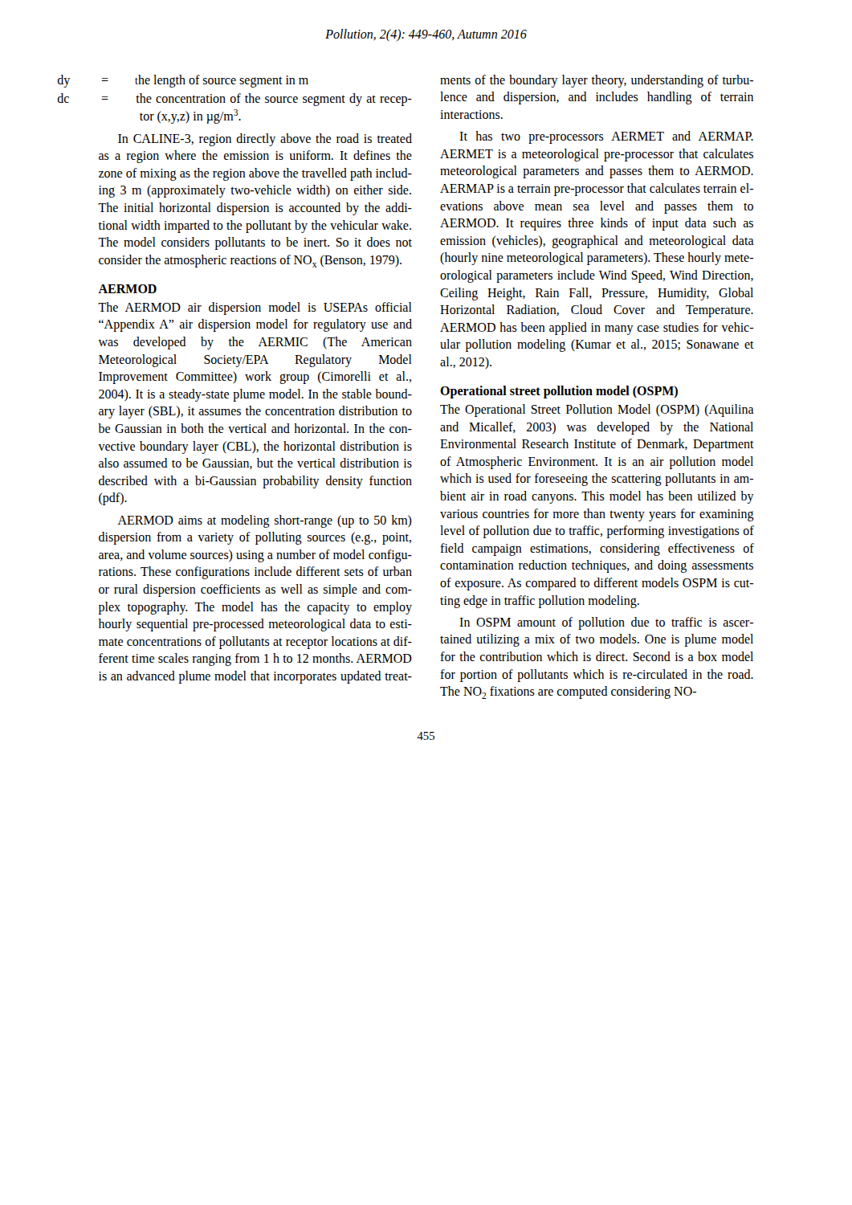Pollution, 2(4): 449-460, Autumn 2016
dy= the length of source segment in m dc= the concentration of the source segment dy at receptor (x,y,z) in µg/m3.
In CALINE-3, region directly above the road is treated as a region where the emission is uniform. It defines the zone of mixing as the region above the travelled path including 3 m (approximately two-vehicle width) on either side. The initial horizontal dispersion is accounted by the additional width imparted to the pollutant by the vehicular wake. The model considers pollutants to be inert. So it does not consider the atmospheric reactions of NOx (Benson, 1979).
AERMOD
The AERMOD air dispersion model is USEPAs official “Appendix A” air dispersion model for regulatory use and was developed by the AERMIC (The American Meteorological Society/EPA Regulatory Model Improvement Committee) work group (Cimorelli et al., 2004). It is a steady-state plume model. In the stable boundary layer (SBL), it assumes the concentration distribution to be Gaussian in both the vertical and horizontal. In the convective boundary layer (CBL), the horizontal distribution is also assumed to be Gaussian, but the vertical distribution is described with a bi-Gaussian probability density function (pdf).
AERMOD aims at modeling short-range (up to 50 km) dispersion from a variety of polluting sources (e.g., point, area, and volume sources) using a number of model configurations. These configurations include different sets of urban or rural dispersion coefficients as well as simple and complex topography. The model has the capacity to employ hourly sequential pre-processed meteorological data to estimate concentrations of pollutants at receptor locations at different time scales ranging from 1 h to 12 months. AERMOD is an advanced plume model that incorporates updated treatments of the boundary layer theory, understanding of turbulence and dispersion, and includes handling of terrain interactions.
It has two pre-processors AERMET and AERMAP. AERMET is a meteorological pre-processor that calculates meteorological parameters and passes them to AERMOD. AERMAP is a terrain pre-processor that calculates terrain elevations above mean sea level and passes them to AERMOD. It requires three kinds of input data such as emission (vehicles), geographical and meteorological data (hourly nine meteorological parameters). These hourly meteorological parameters include Wind Speed, Wind Direction, Ceiling Height, Rain Fall, Pressure, Humidity, Global Horizontal Radiation, Cloud Cover and Temperature. AERMOD has been applied in many case studies for vehicular pollution modeling (Kumar et al., 2015; Sonawane et al., 2012).
Operational street pollution model (OSPM)
The Operational Street Pollution Model (OSPM) (Aquilina and Micallef, 2003) was developed by the National Environmental Research Institute of Denmark, Department of Atmospheric Environment. It is an air pollution model which is used for foreseeing the scattering pollutants in ambient air in road canyons. This model has been utilized by various countries for more than twenty years for examining level of pollution due to traffic, performing investigations of field campaign estimations, considering effectiveness of contamination reduction techniques, and doing assessments of exposure. As compared to different models OSPM is cutting edge in traffic pollution modeling.
In OSPM amount of pollution due to traffic is ascertained utilizing a mix of two models. One is plume model for the contribution which is direct. Second is a box model for portion of pollutants which is re-circulated in the road. The NO2 fixations are computed considering NO-
455